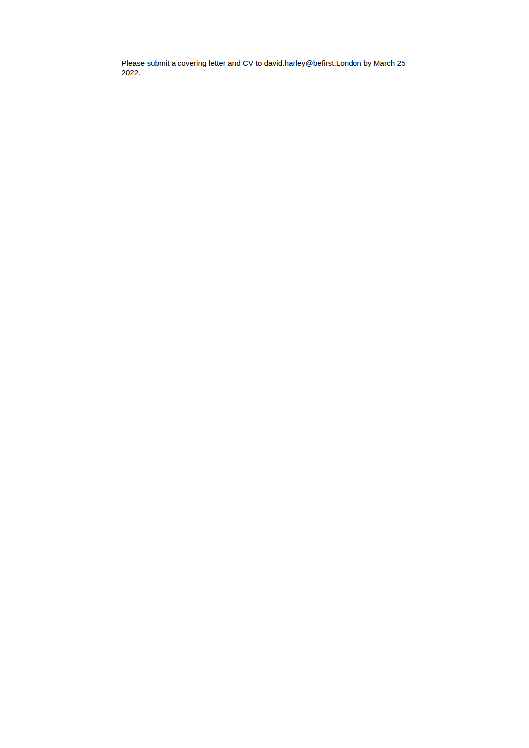Please submit a covering letter and CV to david.harley@befirst.London by March 25 2022.